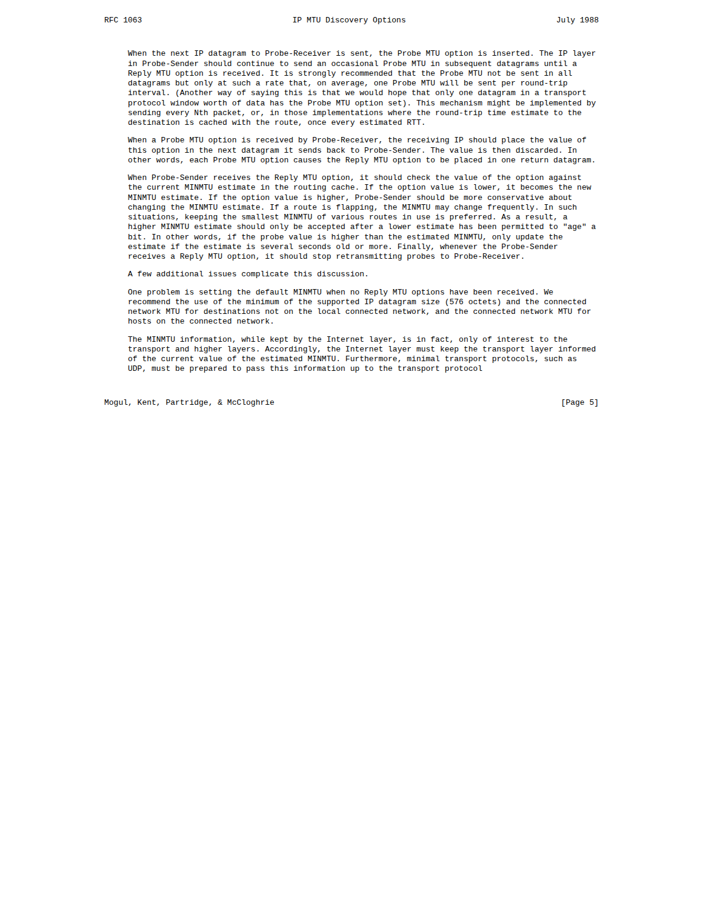RFC 1063 IP MTU Discovery Options July 1988
When the next IP datagram to Probe-Receiver is sent, the Probe MTU option is inserted. The IP layer in Probe-Sender should continue to send an occasional Probe MTU in subsequent datagrams until a Reply MTU option is received. It is strongly recommended that the Probe MTU not be sent in all datagrams but only at such a rate that, on average, one Probe MTU will be sent per round-trip interval. (Another way of saying this is that we would hope that only one datagram in a transport protocol window worth of data has the Probe MTU option set). This mechanism might be implemented by sending every Nth packet, or, in those implementations where the round-trip time estimate to the destination is cached with the route, once every estimated RTT.
When a Probe MTU option is received by Probe-Receiver, the receiving IP should place the value of this option in the next datagram it sends back to Probe-Sender. The value is then discarded. In other words, each Probe MTU option causes the Reply MTU option to be placed in one return datagram.
When Probe-Sender receives the Reply MTU option, it should check the value of the option against the current MINMTU estimate in the routing cache. If the option value is lower, it becomes the new MINMTU estimate. If the option value is higher, Probe-Sender should be more conservative about changing the MINMTU estimate. If a route is flapping, the MINMTU may change frequently. In such situations, keeping the smallest MINMTU of various routes in use is preferred. As a result, a higher MINMTU estimate should only be accepted after a lower estimate has been permitted to "age" a bit. In other words, if the probe value is higher than the estimated MINMTU, only update the estimate if the estimate is several seconds old or more. Finally, whenever the Probe-Sender receives a Reply MTU option, it should stop retransmitting probes to Probe-Receiver.
A few additional issues complicate this discussion.
One problem is setting the default MINMTU when no Reply MTU options have been received. We recommend the use of the minimum of the supported IP datagram size (576 octets) and the connected network MTU for destinations not on the local connected network, and the connected network MTU for hosts on the connected network.
The MINMTU information, while kept by the Internet layer, is in fact, only of interest to the transport and higher layers. Accordingly, the Internet layer must keep the transport layer informed of the current value of the estimated MINMTU. Furthermore, minimal transport protocols, such as UDP, must be prepared to pass this information up to the transport protocol
Mogul, Kent, Partridge, & McCloghrie [Page 5]